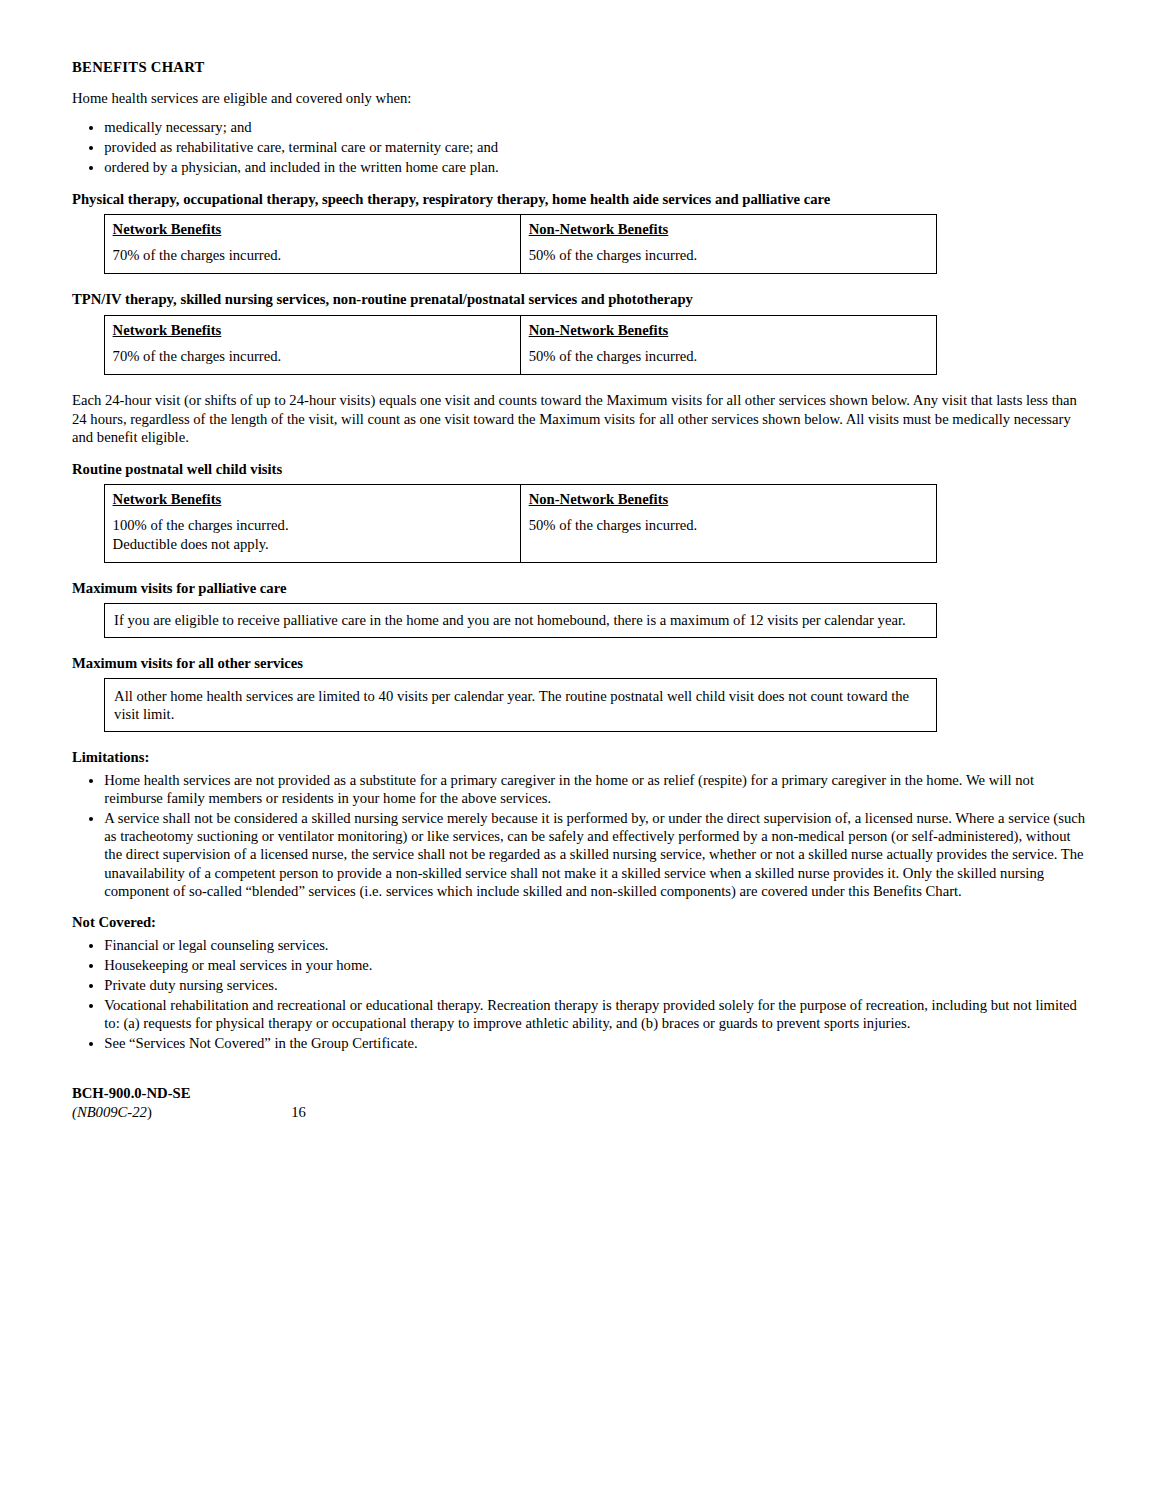BENEFITS CHART
Home health services are eligible and covered only when:
medically necessary; and
provided as rehabilitative care, terminal care or maternity care; and
ordered by a physician, and included in the written home care plan.
Physical therapy, occupational therapy, speech therapy, respiratory therapy, home health aide services and palliative care
| Network Benefits 70% of the charges incurred. | Non-Network Benefits 50% of the charges incurred. |
TPN/IV therapy, skilled nursing services, non-routine prenatal/postnatal services and phototherapy
| Network Benefits 70% of the charges incurred. | Non-Network Benefits 50% of the charges incurred. |
Each 24-hour visit (or shifts of up to 24-hour visits) equals one visit and counts toward the Maximum visits for all other services shown below. Any visit that lasts less than 24 hours, regardless of the length of the visit, will count as one visit toward the Maximum visits for all other services shown below. All visits must be medically necessary and benefit eligible.
Routine postnatal well child visits
| Network Benefits 100% of the charges incurred. Deductible does not apply. | Non-Network Benefits 50% of the charges incurred. |
Maximum visits for palliative care
| If you are eligible to receive palliative care in the home and you are not homebound, there is a maximum of 12 visits per calendar year. |
Maximum visits for all other services
| All other home health services are limited to 40 visits per calendar year. The routine postnatal well child visit does not count toward the visit limit. |
Limitations:
Home health services are not provided as a substitute for a primary caregiver in the home or as relief (respite) for a primary caregiver in the home. We will not reimburse family members or residents in your home for the above services.
A service shall not be considered a skilled nursing service merely because it is performed by, or under the direct supervision of, a licensed nurse. Where a service (such as tracheotomy suctioning or ventilator monitoring) or like services, can be safely and effectively performed by a non-medical person (or self-administered), without the direct supervision of a licensed nurse, the service shall not be regarded as a skilled nursing service, whether or not a skilled nurse actually provides the service. The unavailability of a competent person to provide a non-skilled service shall not make it a skilled service when a skilled nurse provides it. Only the skilled nursing component of so-called “blended” services (i.e. services which include skilled and non-skilled components) are covered under this Benefits Chart.
Not Covered:
Financial or legal counseling services.
Housekeeping or meal services in your home.
Private duty nursing services.
Vocational rehabilitation and recreational or educational therapy. Recreation therapy is therapy provided solely for the purpose of recreation, including but not limited to: (a) requests for physical therapy or occupational therapy to improve athletic ability, and (b) braces or guards to prevent sports injuries.
See “Services Not Covered” in the Group Certificate.
BCH-900.0-ND-SE
(NB009C-22)16